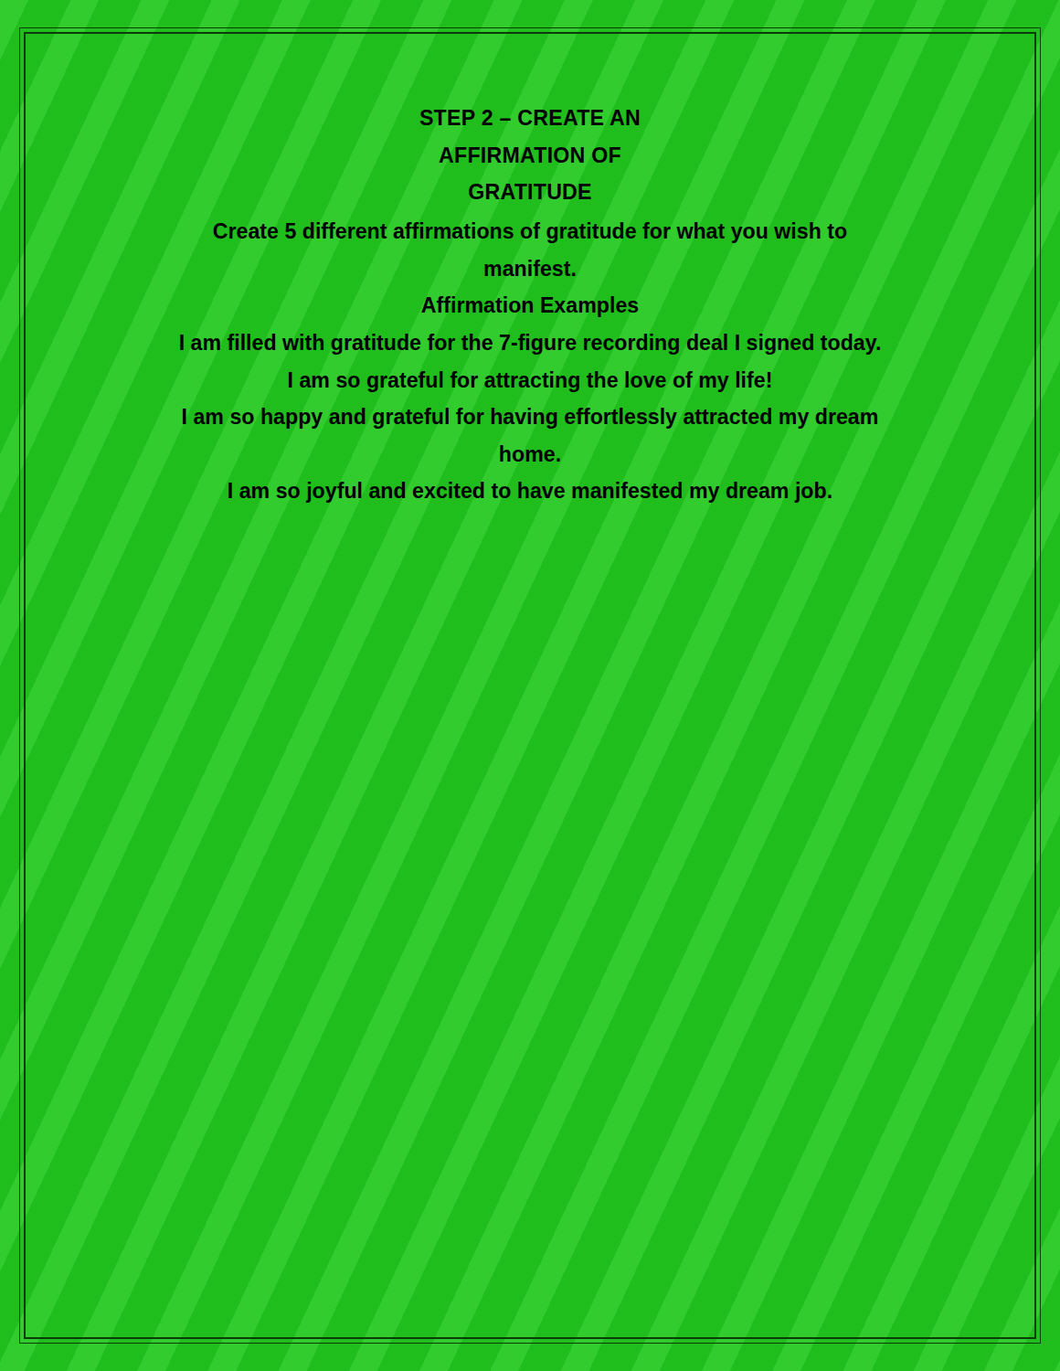STEP 2 – CREATE AN AFFIRMATION OF GRATITUDE
Create 5 different affirmations of gratitude for what you wish to manifest.
Affirmation Examples
I am filled with gratitude for the 7-figure recording deal I signed today.
I am so grateful for attracting the love of my life!
I am so happy and grateful for having effortlessly attracted my dream home.
I am so joyful and excited to have manifested my dream job.